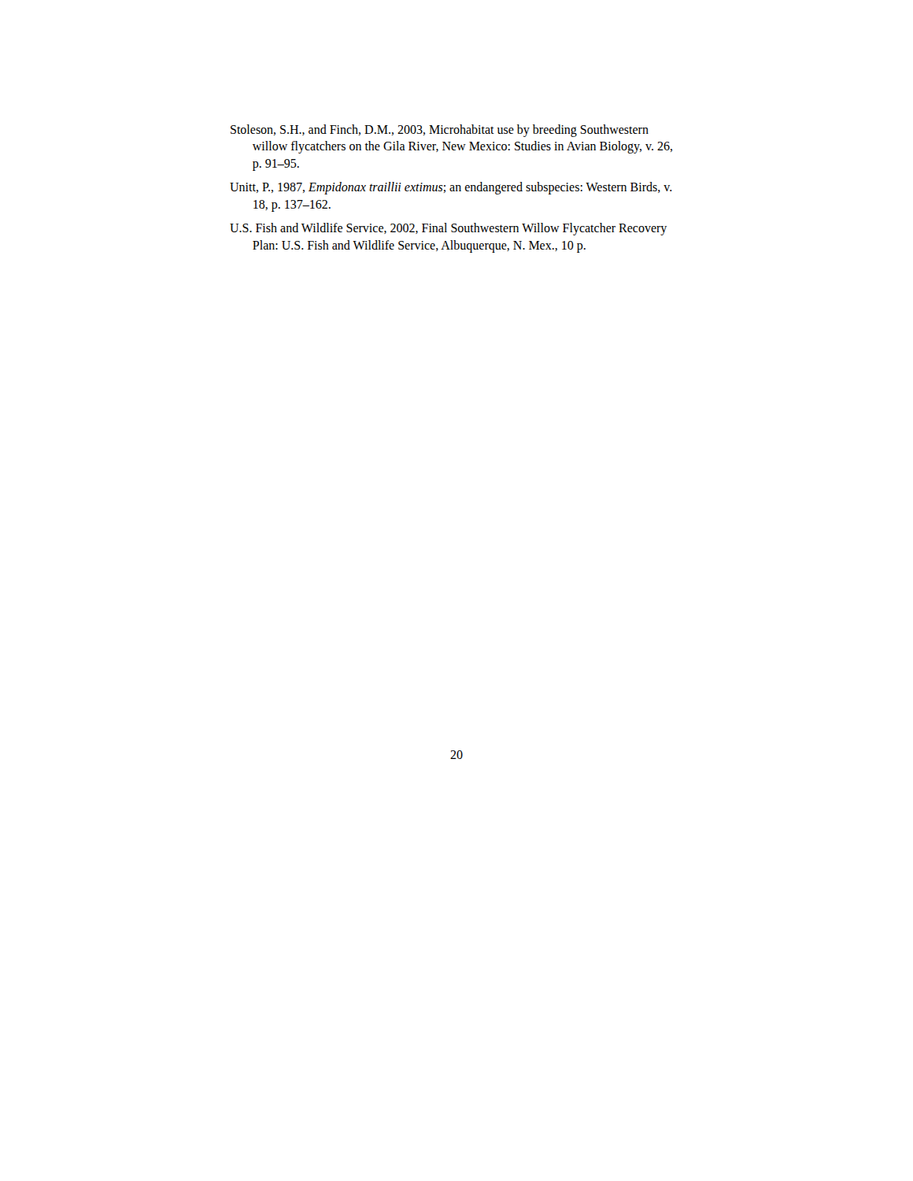Stoleson, S.H., and Finch, D.M., 2003, Microhabitat use by breeding Southwestern willow flycatchers on the Gila River, New Mexico: Studies in Avian Biology, v. 26, p. 91–95.
Unitt, P., 1987, Empidonax traillii extimus; an endangered subspecies: Western Birds, v. 18, p. 137–162.
U.S. Fish and Wildlife Service, 2002, Final Southwestern Willow Flycatcher Recovery Plan: U.S. Fish and Wildlife Service, Albuquerque, N. Mex., 10 p.
20